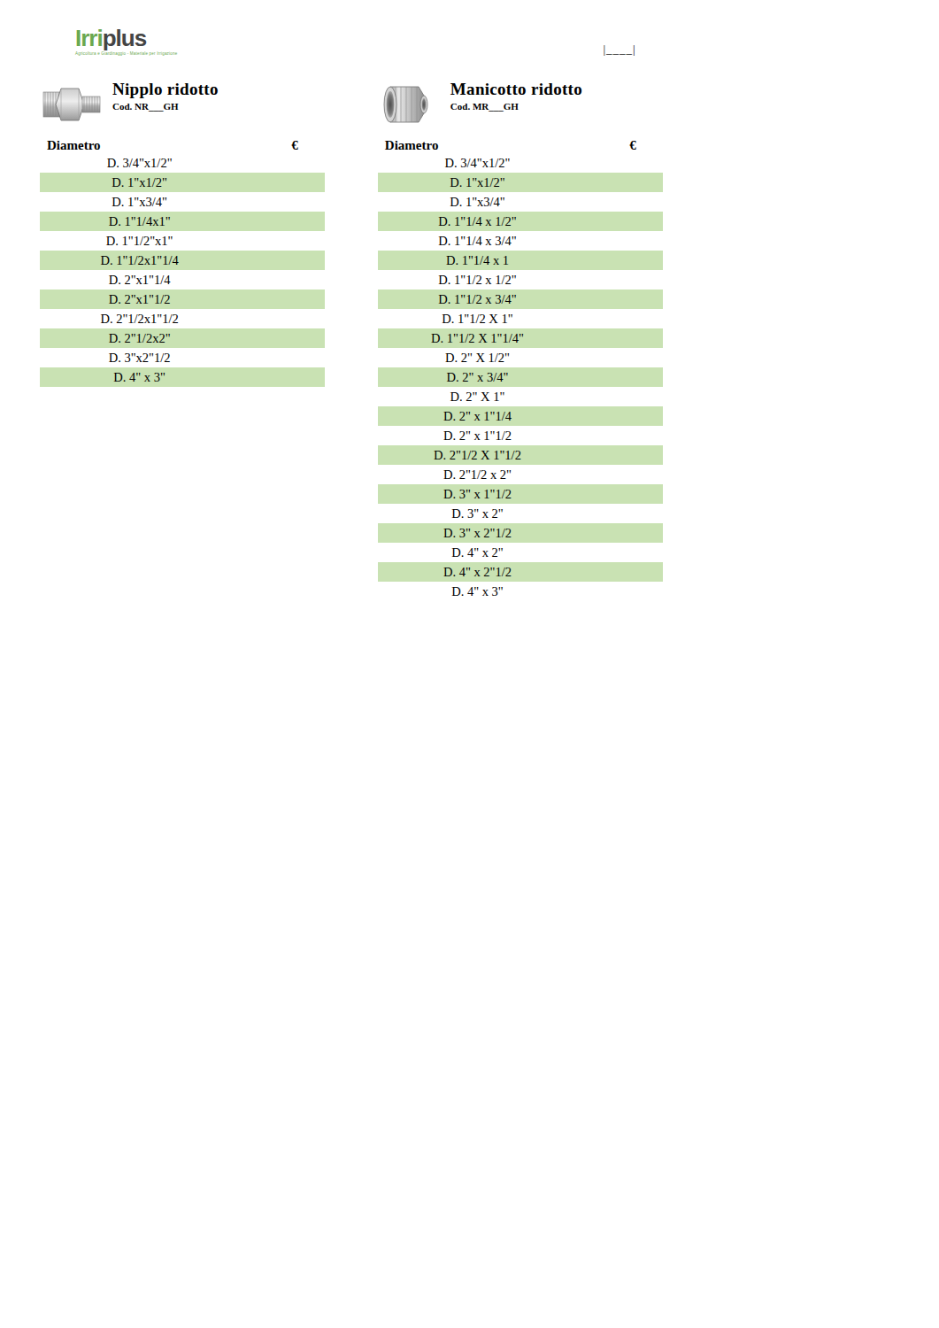Irri plus
Agricoltura e Giardinaggio - Materiale per Irrigazione
|____|
Nipplo ridotto
Cod. NR___GH
Diametro €
| D. 3/4"x1/2" | |
| D. 1"x1/2" | |
| D. 1"x3/4" | |
| D. 1"1/4x1" | |
| D. 1"1/2"x1" | |
| D. 1"1/2x1"1/4 | |
| D. 2"x1"1/4 | |
| D. 2"x1"1/2 | |
| D. 2"1/2x1"1/2 | |
| D. 2"1/2x2" | |
| D. 3"x2"1/2 | |
| D. 4" x 3" | |
Manicotto ridotto
Cod. MR___GH
Diametro €
| D. 3/4"x1/2" | |
| D. 1"x1/2" | |
| D. 1"x3/4" | |
| D. 1"1/4 x 1/2" | |
| D. 1"1/4 x 3/4" | |
| D. 1"1/4 x 1 | |
| D. 1"1/2 x 1/2" | |
| D. 1"1/2 x 3/4" | |
| D. 1"1/2 X 1" | |
| D. 1"1/2 X 1"1/4" | |
| D. 2" X 1/2" | |
| D. 2" x 3/4" | |
| D. 2" X 1" | |
| D. 2" x 1"1/4 | |
| D. 2" x 1"1/2 | |
| D. 2"1/2 X 1"1/2 | |
| D. 2"1/2 x 2" | |
| D. 3" x 1"1/2 | |
| D. 3" x 2" | |
| D. 3" x 2"1/2 | |
| D. 4" x 2" | |
| D. 4" x 2"1/2 | |
| D. 4" x 3" | |